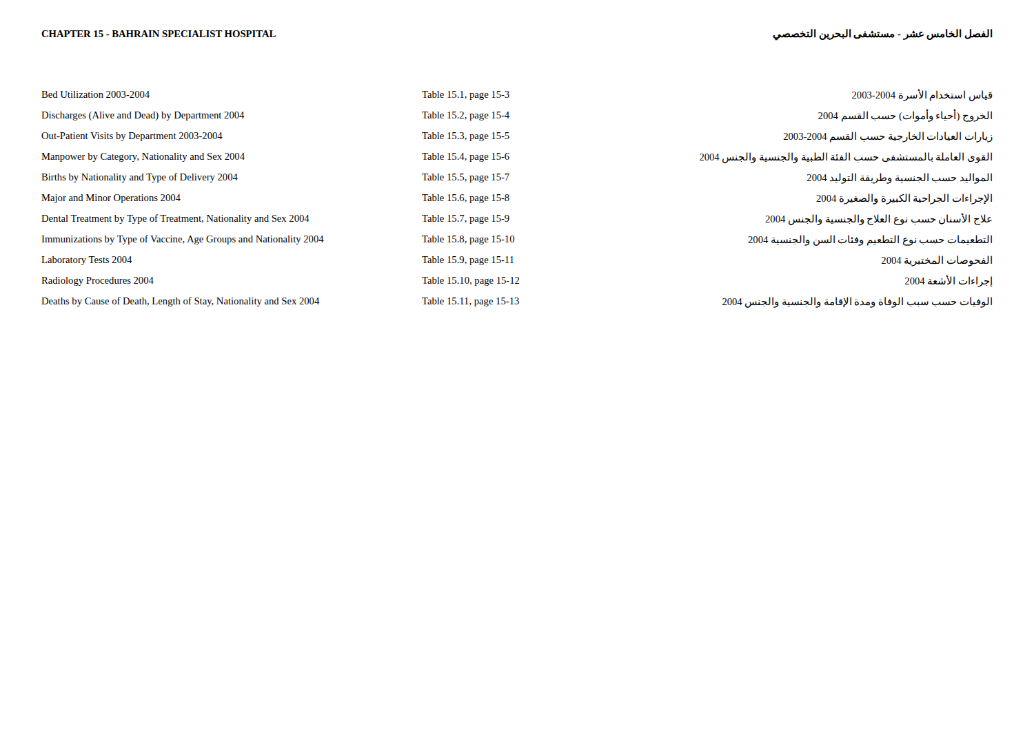CHAPTER 15 - BAHRAIN SPECIALIST HOSPITAL
الفصل الخامس عشر - مستشفى البحرين التخصصي
| Bed Utilization 2003-2004 | Table 15.1, page 15-3 | قياس استخدام الأسرة 2003-2004 |
| Discharges (Alive and Dead) by Department 2004 | Table 15.2, page 15-4 | الخروج (أحياء وأموات) حسب القسم 2004 |
| Out-Patient Visits by Department 2003-2004 | Table 15.3, page 15-5 | زيارات العيادات الخارجية حسب القسم 2003-2004 |
| Manpower by Category, Nationality and Sex 2004 | Table 15.4, page 15-6 | القوى العاملة بالمستشفى حسب الفئة الطبية والجنسية والجنس 2004 |
| Births by Nationality and Type of Delivery 2004 | Table 15.5, page 15-7 | المواليد حسب الجنسية وطريقة التوليد 2004 |
| Major and Minor Operations 2004 | Table 15.6, page 15-8 | الإجراءات الجراحية الكبيرة والصغيرة 2004 |
| Dental Treatment by Type of Treatment, Nationality and Sex 2004 | Table 15.7, page 15-9 | علاج الأسنان حسب نوع العلاج والجنسية والجنس 2004 |
| Immunizations by Type of Vaccine, Age Groups and Nationality 2004 | Table 15.8, page 15-10 | التطعيمات حسب نوع التطعيم وفئات السن والجنسية 2004 |
| Laboratory Tests 2004 | Table 15.9, page 15-11 | الفحوصات المختبرية 2004 |
| Radiology Procedures 2004 | Table 15.10, page 15-12 | إجراءات الأشعة 2004 |
| Deaths by Cause of Death, Length of Stay, Nationality and Sex 2004 | Table 15.11, page 15-13 | الوفيات حسب سبب الوفاة ومدة الإقامة والجنسية والجنس 2004 |